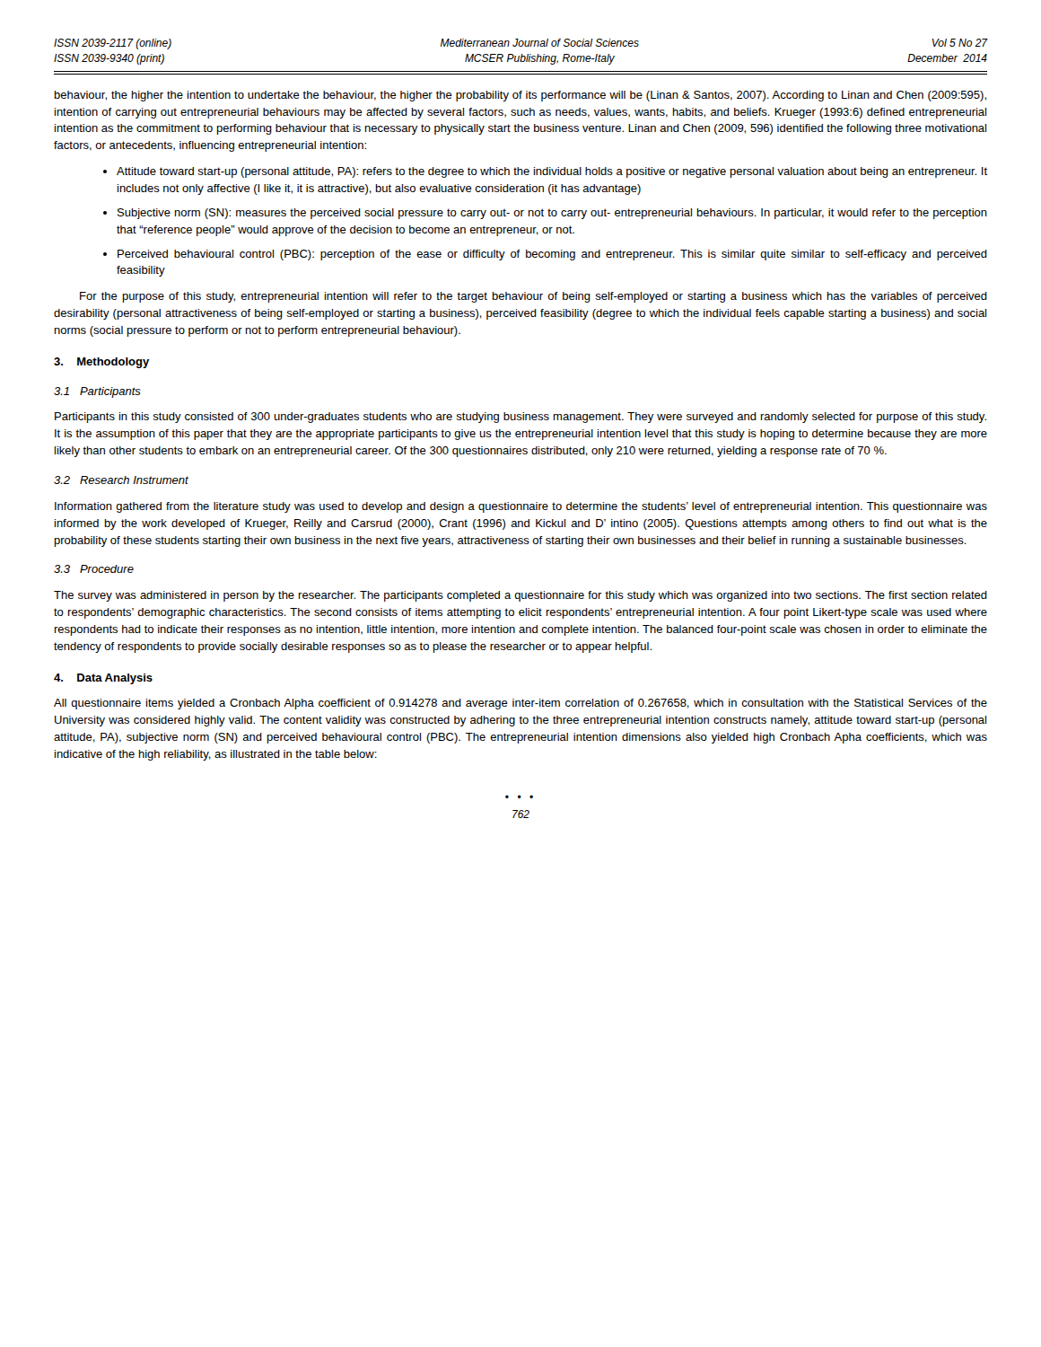ISSN 2039-2117 (online)
ISSN 2039-9340 (print)
Mediterranean Journal of Social Sciences
MCSER Publishing, Rome-Italy
Vol 5 No 27
December 2014
behaviour, the higher the intention to undertake the behaviour, the higher the probability of its performance will be (Linan & Santos, 2007). According to Linan and Chen (2009:595), intention of carrying out entrepreneurial behaviours may be affected by several factors, such as needs, values, wants, habits, and beliefs. Krueger (1993:6) defined entrepreneurial intention as the commitment to performing behaviour that is necessary to physically start the business venture. Linan and Chen (2009, 596) identified the following three motivational factors, or antecedents, influencing entrepreneurial intention:
Attitude toward start-up (personal attitude, PA): refers to the degree to which the individual holds a positive or negative personal valuation about being an entrepreneur. It includes not only affective (I like it, it is attractive), but also evaluative consideration (it has advantage)
Subjective norm (SN): measures the perceived social pressure to carry out- or not to carry out- entrepreneurial behaviours. In particular, it would refer to the perception that “reference people” would approve of the decision to become an entrepreneur, or not.
Perceived behavioural control (PBC): perception of the ease or difficulty of becoming and entrepreneur. This is similar quite similar to self-efficacy and perceived feasibility
For the purpose of this study, entrepreneurial intention will refer to the target behaviour of being self-employed or starting a business which has the variables of perceived desirability (personal attractiveness of being self-employed or starting a business), perceived feasibility (degree to which the individual feels capable starting a business) and social norms (social pressure to perform or not to perform entrepreneurial behaviour).
3. Methodology
3.1 Participants
Participants in this study consisted of 300 under-graduates students who are studying business management. They were surveyed and randomly selected for purpose of this study. It is the assumption of this paper that they are the appropriate participants to give us the entrepreneurial intention level that this study is hoping to determine because they are more likely than other students to embark on an entrepreneurial career. Of the 300 questionnaires distributed, only 210 were returned, yielding a response rate of 70 %.
3.2 Research Instrument
Information gathered from the literature study was used to develop and design a questionnaire to determine the students’ level of entrepreneurial intention. This questionnaire was informed by the work developed of Krueger, Reilly and Carsrud (2000), Crant (1996) and Kickul and D’ intino (2005). Questions attempts among others to find out what is the probability of these students starting their own business in the next five years, attractiveness of starting their own businesses and their belief in running a sustainable businesses.
3.3 Procedure
The survey was administered in person by the researcher. The participants completed a questionnaire for this study which was organized into two sections. The first section related to respondents’ demographic characteristics. The second consists of items attempting to elicit respondents’ entrepreneurial intention. A four point Likert-type scale was used where respondents had to indicate their responses as no intention, little intention, more intention and complete intention. The balanced four-point scale was chosen in order to eliminate the tendency of respondents to provide socially desirable responses so as to please the researcher or to appear helpful.
4. Data Analysis
All questionnaire items yielded a Cronbach Alpha coefficient of 0.914278 and average inter-item correlation of 0.267658, which in consultation with the Statistical Services of the University was considered highly valid. The content validity was constructed by adhering to the three entrepreneurial intention constructs namely, attitude toward start-up (personal attitude, PA), subjective norm (SN) and perceived behavioural control (PBC). The entrepreneurial intention dimensions also yielded high Cronbach Apha coefficients, which was indicative of the high reliability, as illustrated in the table below:
• • •
762